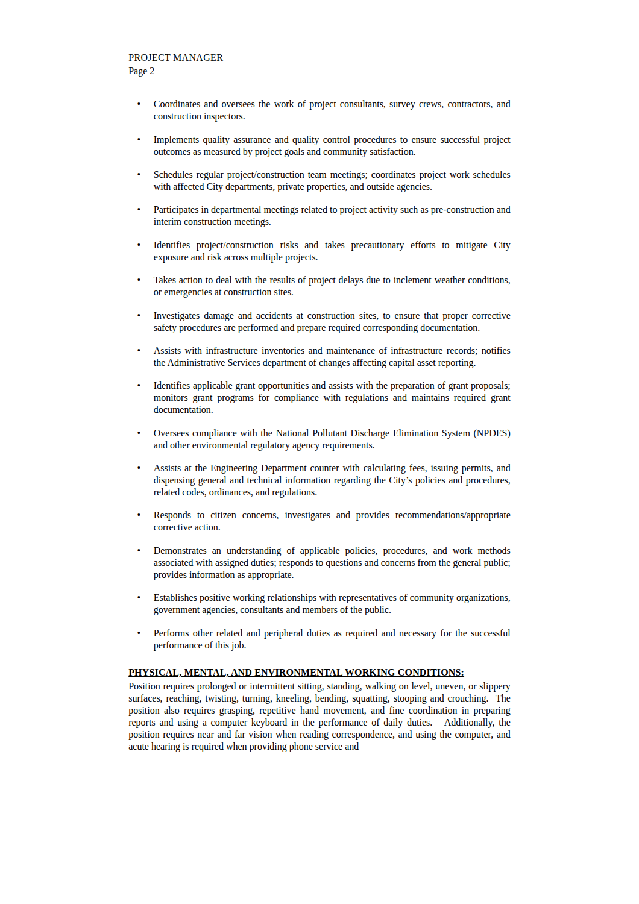PROJECT MANAGER
Page 2
Coordinates and oversees the work of project consultants, survey crews, contractors, and construction inspectors.
Implements quality assurance and quality control procedures to ensure successful project outcomes as measured by project goals and community satisfaction.
Schedules regular project/construction team meetings; coordinates project work schedules with affected City departments, private properties, and outside agencies.
Participates in departmental meetings related to project activity such as pre-construction and interim construction meetings.
Identifies project/construction risks and takes precautionary efforts to mitigate City exposure and risk across multiple projects.
Takes action to deal with the results of project delays due to inclement weather conditions, or emergencies at construction sites.
Investigates damage and accidents at construction sites, to ensure that proper corrective safety procedures are performed and prepare required corresponding documentation.
Assists with infrastructure inventories and maintenance of infrastructure records; notifies the Administrative Services department of changes affecting capital asset reporting.
Identifies applicable grant opportunities and assists with the preparation of grant proposals; monitors grant programs for compliance with regulations and maintains required grant documentation.
Oversees compliance with the National Pollutant Discharge Elimination System (NPDES) and other environmental regulatory agency requirements.
Assists at the Engineering Department counter with calculating fees, issuing permits, and dispensing general and technical information regarding the City’s policies and procedures, related codes, ordinances, and regulations.
Responds to citizen concerns, investigates and provides recommendations/appropriate corrective action.
Demonstrates an understanding of applicable policies, procedures, and work methods associated with assigned duties; responds to questions and concerns from the general public; provides information as appropriate.
Establishes positive working relationships with representatives of community organizations, government agencies, consultants and members of the public.
Performs other related and peripheral duties as required and necessary for the successful performance of this job.
PHYSICAL, MENTAL, AND ENVIRONMENTAL WORKING CONDITIONS:
Position requires prolonged or intermittent sitting, standing, walking on level, uneven, or slippery surfaces, reaching, twisting, turning, kneeling, bending, squatting, stooping and crouching. The position also requires grasping, repetitive hand movement, and fine coordination in preparing reports and using a computer keyboard in the performance of daily duties. Additionally, the position requires near and far vision when reading correspondence, and using the computer, and acute hearing is required when providing phone service and